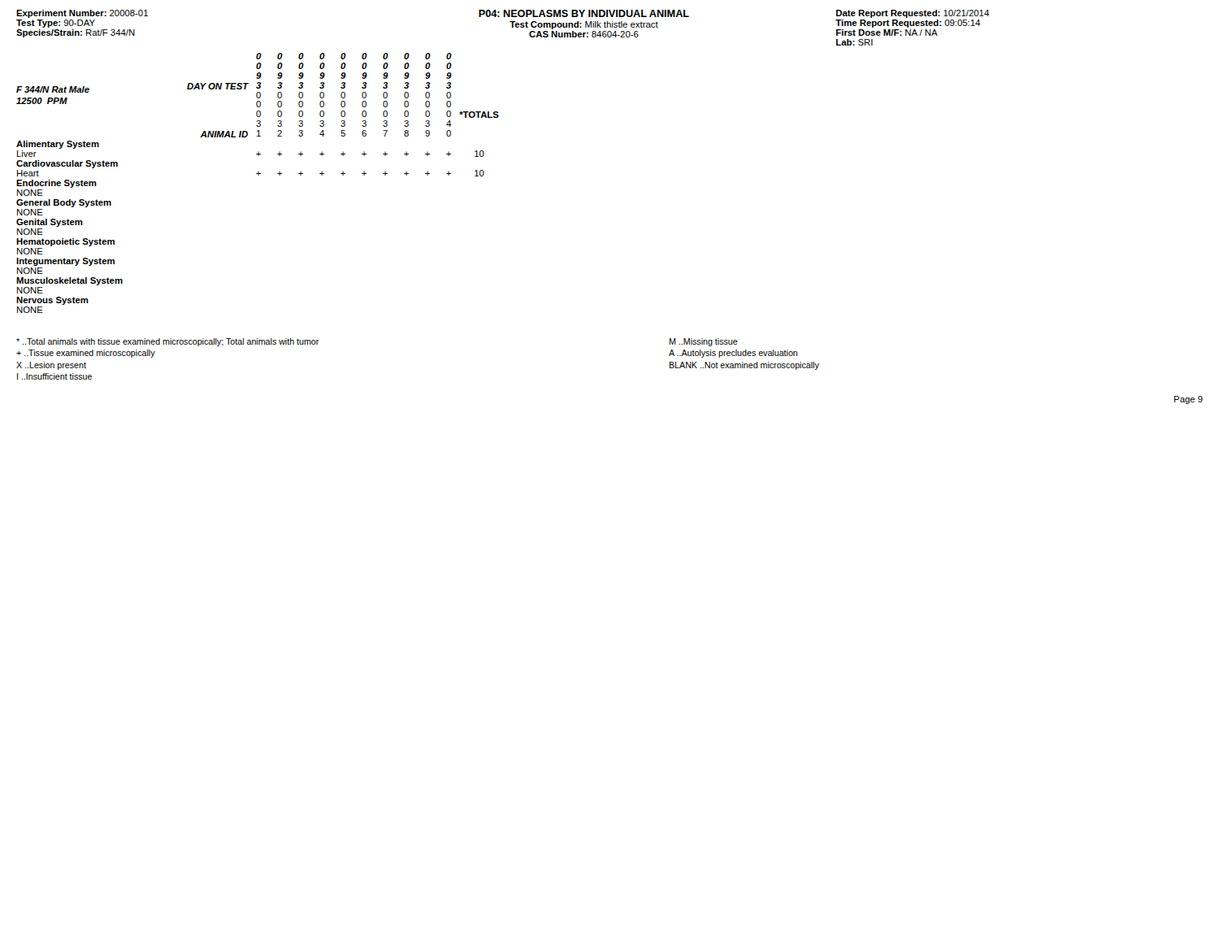| Experiment Number: 20008-01 Test Type: 90-DAY Species/Strain: Rat/F 344/N | P04: NEOPLASMS BY INDIVIDUAL ANIMAL Test Compound: Milk thistle extract CAS Number: 84604-20-6 | Date Report Requested: 10/21/2014 Time Report Requested: 09:05:14 First Dose M/F: NA / NA Lab: SRI |
| F 344/N Rat Male 12500 PPM | DAY ON TEST | 0 0 9 3 | 0 0 9 3 | 0 0 9 3 | 0 0 9 3 | 0 0 9 3 | 0 0 9 3 | 0 0 9 3 | 0 0 9 3 | 0 0 9 3 | 0 0 9 3 | |
| ANIMAL ID | 0 0 0 3 1 | 0 0 0 3 2 | 0 0 0 3 3 | 0 0 0 3 4 | 0 0 0 3 5 | 0 0 0 3 6 | 0 0 0 3 7 | 0 0 0 3 8 | 0 0 0 3 9 | 0 0 0 4 0 | *TOTALS |
| Alimentary System |
| Liver | | + | + | + | + | + | + | + | + | + | + | 10 |
| Cardiovascular System |
| Heart | | + | + | + | + | + | + | + | + | + | + | 10 |
| Endocrine System |
| NONE |
| General Body System |
| NONE |
| Genital System |
| NONE |
| Hematopoietic System |
| NONE |
| Integumentary System |
| NONE |
| Musculoskeletal System |
| NONE |
| Nervous System |
| NONE |
| * ..Total animals with tissue examined microscopically; Total animals with tumor + ..Tissue examined microscopically X ..Lesion present I ..Insufficient tissue | M ..Missing tissue A ..Autolysis precludes evaluation BLANK ..Not examined microscopically |
Page 9